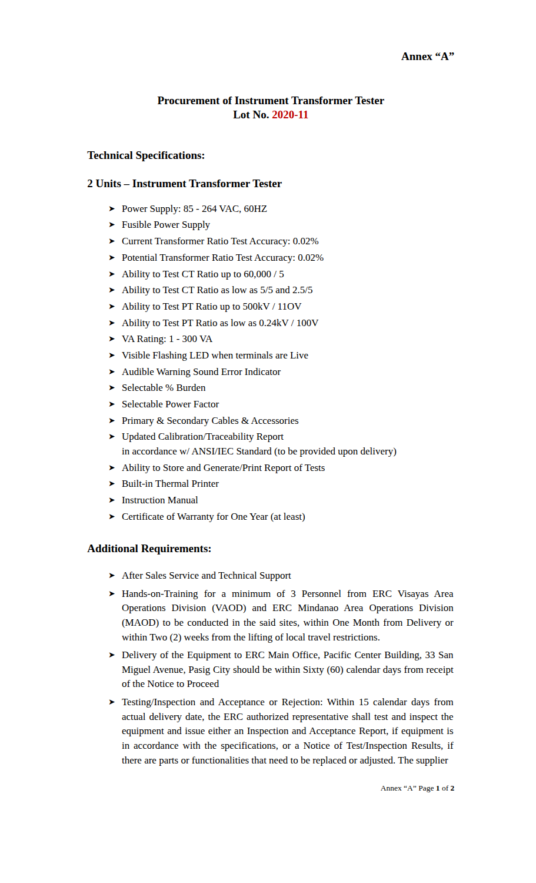Annex “A”
Procurement of Instrument Transformer Tester Lot No. 2020-11
Technical Specifications:
2 Units – Instrument Transformer Tester
Power Supply: 85 - 264 VAC, 60HZ
Fusible Power Supply
Current Transformer Ratio Test Accuracy: 0.02%
Potential Transformer Ratio Test Accuracy: 0.02%
Ability to Test CT Ratio up to 60,000 / 5
Ability to Test CT Ratio as low as 5/5 and 2.5/5
Ability to Test PT Ratio up to 500kV / 11OV
Ability to Test PT Ratio as low as 0.24kV / 100V
VA Rating: 1 - 300 VA
Visible Flashing LED when terminals are Live
Audible Warning Sound Error Indicator
Selectable % Burden
Selectable Power Factor
Primary & Secondary Cables & Accessories
Updated Calibration/Traceability Report
in accordance w/ ANSI/IEC Standard (to be provided upon delivery)
Ability to Store and Generate/Print Report of Tests
Built-in Thermal Printer
Instruction Manual
Certificate of Warranty for One Year (at least)
Additional Requirements:
After Sales Service and Technical Support
Hands-on-Training for a minimum of 3 Personnel from ERC Visayas Area Operations Division (VAOD) and ERC Mindanao Area Operations Division (MAOD) to be conducted in the said sites, within One Month from Delivery or within Two (2) weeks from the lifting of local travel restrictions.
Delivery of the Equipment to ERC Main Office, Pacific Center Building, 33 San Miguel Avenue, Pasig City should be within Sixty (60) calendar days from receipt of the Notice to Proceed
Testing/Inspection and Acceptance or Rejection: Within 15 calendar days from actual delivery date, the ERC authorized representative shall test and inspect the equipment and issue either an Inspection and Acceptance Report, if equipment is in accordance with the specifications, or a Notice of Test/Inspection Results, if there are parts or functionalities that need to be replaced or adjusted. The supplier
Annex “A” Page 1 of 2